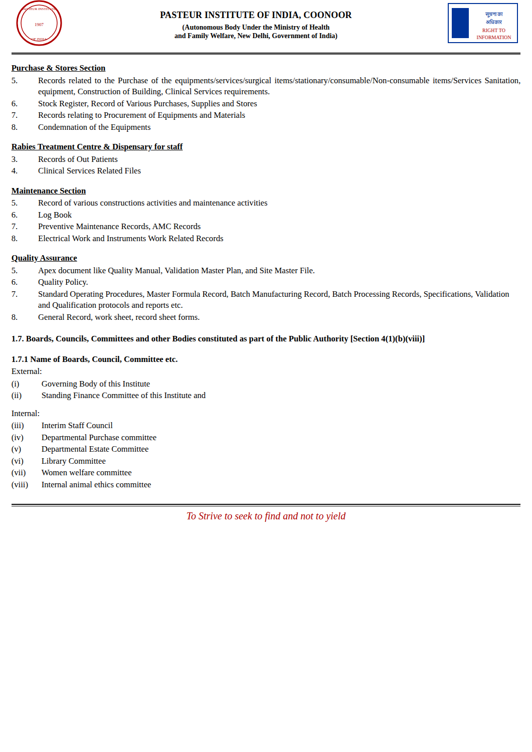PASTEUR INSTITUTE OF INDIA, COONOOR
(Autonomous Body Under the Ministry of Health
and Family Welfare, New Delhi, Government of India)
Purchase & Stores Section
| 5. | Records related to the Purchase of the equipments/services/surgical items/stationary/consumable/Non-consumable items/Services Sanitation, equipment, Construction of Building, Clinical Services requirements. |
| 6. | Stock Register, Record of Various Purchases, Supplies and Stores |
| 7. | Records relating to Procurement of Equipments and Materials |
| 8. | Condemnation of the Equipments |
Rabies Treatment Centre & Dispensary for staff
| 3. | Records of Out Patients |
| 4. | Clinical Services Related Files |
Maintenance Section
| 5. | Record of various constructions activities and maintenance activities |
| 6. | Log Book |
| 7. | Preventive Maintenance Records, AMC Records |
| 8. | Electrical Work and Instruments Work Related Records |
Quality Assurance
| 5. | Apex document like Quality Manual, Validation Master Plan, and Site Master File. |
| 6. | Quality Policy. |
| 7. | Standard Operating Procedures, Master Formula Record, Batch Manufacturing Record, Batch Processing Records, Specifications, Validation and Qualification protocols and reports etc. |
| 8. | General Record, work sheet, record sheet forms. |
1.7. Boards, Councils, Committees and other Bodies constituted as part of the Public Authority [Section 4(1)(b)(viii)]
1.7.1 Name of Boards, Council, Committee etc.
External:
| (i) | Governing Body of this Institute |
| (ii) | Standing Finance Committee of this Institute and |
Internal:
| (iii) | Interim Staff Council |
| (iv) | Departmental Purchase committee |
| (v) | Departmental Estate Committee |
| (vi) | Library Committee |
| (vii) | Women welfare committee |
| (viii) | Internal animal ethics committee |
To Strive to seek to find and not to yield